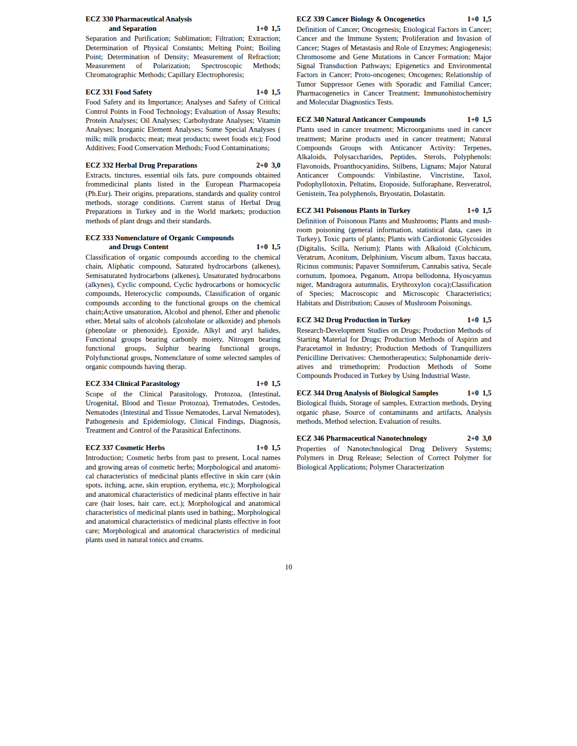ECZ 330 Pharmaceutical Analysis and Separation 1+0 1,5
Separation and Purification; Sublimation; Filtration; Extraction; Determination of Physical Constants; Melting Point; Boiling Point; Determination of Density; Measurement of Refraction; Measurement of Polarization; Spectroscopic Methods; Chromatographic Methods; Capillary Electrophoresis;
ECZ 331 Food Safety 1+0 1,5
Food Safety and its Importance; Analyses and Safety of Critical Control Points in Food Technology; Evaluation of Assay Results; Protein Analyses; Oil Analyses; Carbohydrate Analyses; Vitamin Analyses; Inorganic Element Analyses; Some Special Analyses ( milk; milk products; meat; meat products; sweet foods etc); Food Additives; Food Conservation Methods; Food Contaminations;
ECZ 332 Herbal Drug Preparations 2+0 3,0
Extracts, tinctures, essential oils fats, pure compounds obtained frommedicinal plants listed in the European Pharmacopeia (Ph.Eur). Their origins, preparations, standards and quality control methods, storage conditions. Current status of Herbal Drug Preparations in Turkey and in the World markets; production methods of plant drugs and their standards.
ECZ 333 Nomenclature of Organic Compounds and Drugs Content 1+0 1,5
Classification of organic compounds according to the chemical chain, Aliphatic compound, Saturated hydrocarbons (alkenes), Semisaturated hydrocarbons (alkenes), Unsaturated hydrocarbons (alkynes), Cyclic compound, Cyclic hydrocarbons or homocyclic compounds, Heterocyclic compounds, Classification of organic compounds according to the functional groups on the chemical chain;Active unsaturation, Alcohol and phenol, Ether and phenolic ether, Metal salts of alcohols (alcoholate or alkoxide) and phenols (phenolate or phenoxide), Epoxide, Alkyl and aryl halides, Functional groups bearing carbonly moiety, Nitrogen bearing functional groups, Sulphur bearing functional groups, Polyfunctional groups, Nomenclature of some selected samples of organic compounds having therap.
ECZ 334 Clinical Parasitology 1+0 1,5
Scope of the Clinical Parasitology, Protozoa, (Intestinal, Urogenital, Blood and Tissue Protozoa), Trematodes, Cestodes, Nematodes (Intestinal and Tissue Nematodes, Larval Nematodes), Pathogenesis and Epidemiology, Clinical Findings, Diagnosis, Treatment and Control of the Parasitical Enfectinons.
ECZ 337 Cosmetic Herbs 1+0 1,5
Introduction; Cosmetic herbs from past to present, Local names and growing areas of cosmetic herbs; Morphological and anatomical characteristics of medicinal plants effective in skin care (skin spots, itching, acne, skin eruption, erythema, etc.); Morphological and anatomical characteristics of medicinal plants effective in hair care (hair loses, hair care, ect.); Morphological and anatomical characteristics of medicinal plants used in bathing;, Morphological and anatomical characteristics of medicinal plants effective in foot care; Morphological and anatomical characteristics of medicinal plants used in natural tonics and creams.
ECZ 339 Cancer Biology & Oncogenetics 1+0 1,5
Definition of Cancer; Oncogenesis; Etiological Factors in Cancer; Cancer and the Immune System; Proliferation and Invasion of Cancer; Stages of Metastasis and Role of Enzymes; Angiogenesis; Chromosome and Gene Mutations in Cancer Formation; Major Signal Transduction Pathways; Epigenetics and Environmental Factors in Cancer; Proto-oncogenes; Oncogenes; Relationship of Tumor Suppressor Genes with Sporadic and Familial Cancer; Pharmacogenetics in Cancer Treatment; Immunohistochemistry and Molecular Diagnostics Tests.
ECZ 340 Natural Anticancer Compounds 1+0 1,5
Plants used in cancer treatment; Microorganisms used in cancer treatment; Marine products used in cancer treatment; Natural Compounds Groups with Anticancer Activity: Terpenes, Alkaloids, Polysaccharides, Peptides, Sterols, Polyphenols: Flavonoids, Proanthocyanidins, Stilbens, Lignans; Major Natural Anticancer Compounds: Vinbilastine, Vincristine, Taxol, Podophyllotoxin, Peltatins, Etoposide, Sulforaphane, Resveratrol, Genistein, Tea polyphenols, Bryostatin, Dolastatin.
ECZ 341 Poisonous Plants in Turkey 1+0 1,5
Definition of Poisonous Plants and Mushrooms; Plants and mushroom poisoning (general information, statistical data, cases in Turkey), Toxic parts of plants; Plants with Cardiotonic Glycosides (Digitalis, Scilla, Nerium); Plants with Alkaloid (Colchicum, Veratrum, Aconitum, Delphinium, Viscum album, Taxus baccata, Ricinus communis; Papaver Somniferum, Cannabis sativa, Secale cornutum, Ipomoea, Peganum, Atropa bellodonna, Hyoscyamus niger, Mandragora autumnalis, Erythroxylon coca);Classification of Species; Macroscopic and Microscopic Characteristics; Habitats and Distribution; Causes of Mushroom Poisonings.
ECZ 342 Drug Production in Turkey 1+0 1,5
Research-Development Studies on Drugs; Production Methods of Starting Material for Drugs; Production Methods of Aspirin and Paracetamol in Industry; Production Methods of Tranquillizers Penicilline Derivatives: Chemotherapeutics; Sulphonamide derivatives and trimethoprim; Production Methods of Some Compounds Produced in Turkey by Using Industrial Waste.
ECZ 344 Drug Analysis of Biological Samples 1+0 1,5
Biological fluids, Storage of samples, Extraction methods, Drying organic phase, Source of contaminants and artifacts, Analysis methods, Method selection, Evaluation of results.
ECZ 346 Pharmaceutical Nanotechnology 2+0 3,0
Properties of Nanotechnological Drug Delivery Systems; Polymers in Drug Release; Selection of Correct Polymer for Biological Applications; Polymer Characterization
10